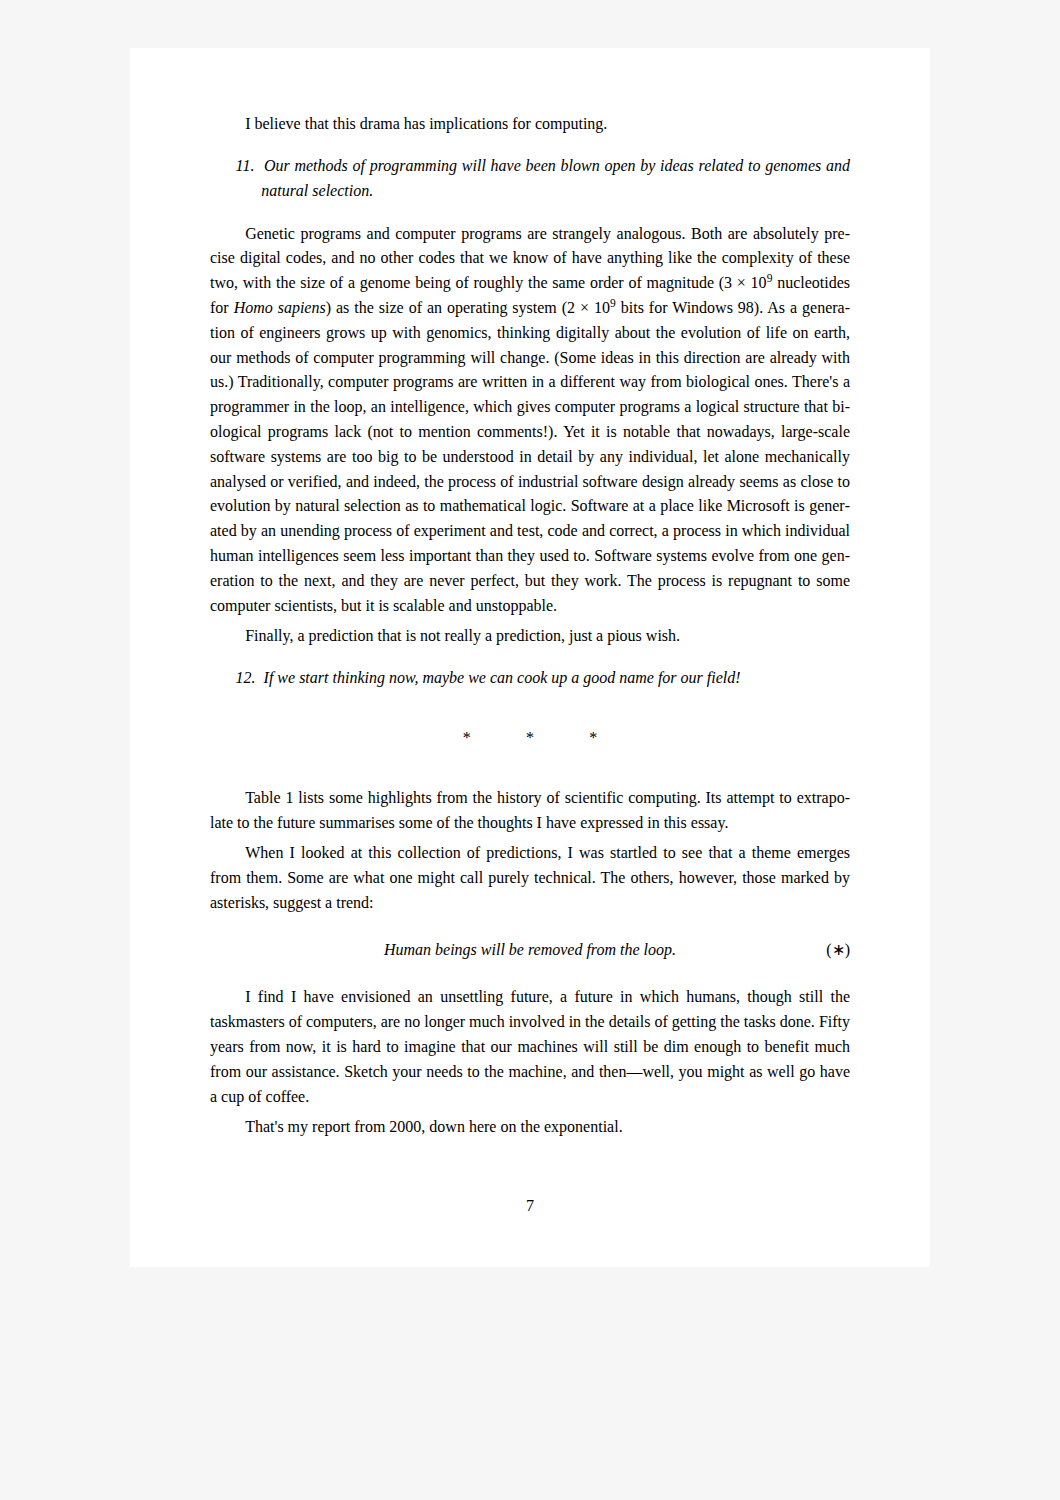I believe that this drama has implications for computing.
11. Our methods of programming will have been blown open by ideas related to genomes and natural selection.
Genetic programs and computer programs are strangely analogous. Both are absolutely precise digital codes, and no other codes that we know of have anything like the complexity of these two, with the size of a genome being of roughly the same order of magnitude (3 × 109 nucleotides for Homo sapiens) as the size of an operating system (2 × 109 bits for Windows 98). As a generation of engineers grows up with genomics, thinking digitally about the evolution of life on earth, our methods of computer programming will change. (Some ideas in this direction are already with us.) Traditionally, computer programs are written in a different way from biological ones. There's a programmer in the loop, an intelligence, which gives computer programs a logical structure that biological programs lack (not to mention comments!). Yet it is notable that nowadays, large-scale software systems are too big to be understood in detail by any individual, let alone mechanically analysed or verified, and indeed, the process of industrial software design already seems as close to evolution by natural selection as to mathematical logic. Software at a place like Microsoft is generated by an unending process of experiment and test, code and correct, a process in which individual human intelligences seem less important than they used to. Software systems evolve from one generation to the next, and they are never perfect, but they work. The process is repugnant to some computer scientists, but it is scalable and unstoppable.
Finally, a prediction that is not really a prediction, just a pious wish.
12. If we start thinking now, maybe we can cook up a good name for our field!
* * *
Table 1 lists some highlights from the history of scientific computing. Its attempt to extrapolate to the future summarises some of the thoughts I have expressed in this essay.
When I looked at this collection of predictions, I was startled to see that a theme emerges from them. Some are what one might call purely technical. The others, however, those marked by asterisks, suggest a trend:
Human beings will be removed from the loop. (∗)
I find I have envisioned an unsettling future, a future in which humans, though still the taskmasters of computers, are no longer much involved in the details of getting the tasks done. Fifty years from now, it is hard to imagine that our machines will still be dim enough to benefit much from our assistance. Sketch your needs to the machine, and then—well, you might as well go have a cup of coffee.
That's my report from 2000, down here on the exponential.
7